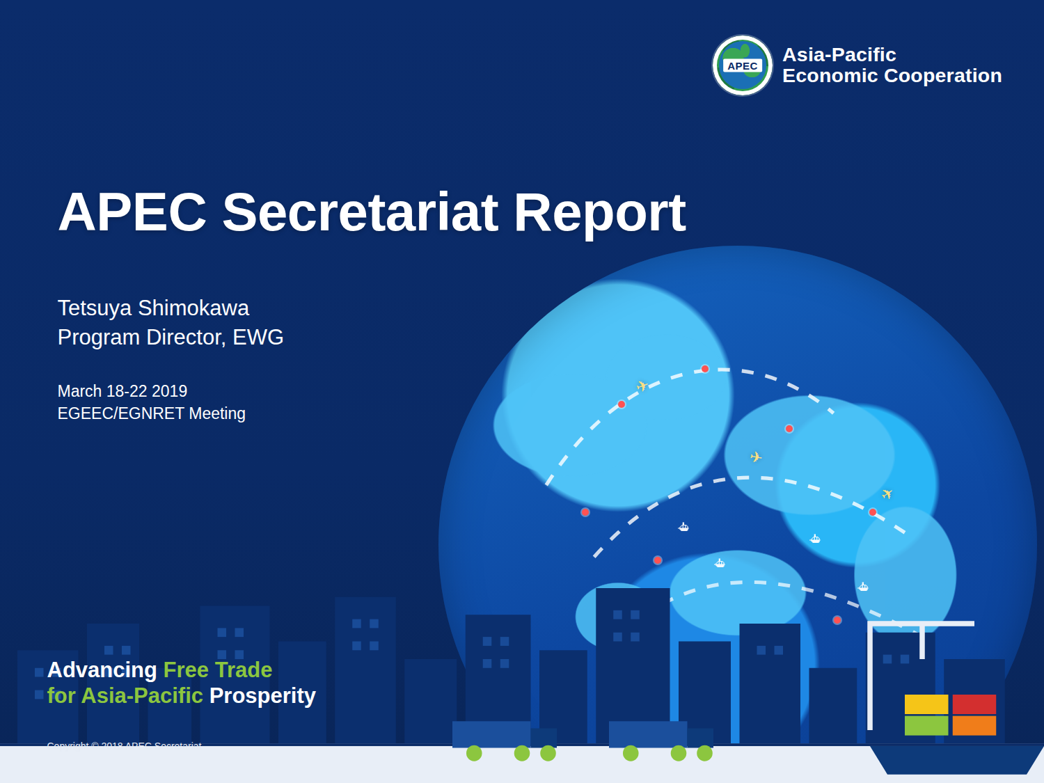Asia-Pacific
Economic Cooperation
✈ ✈ ✈ ⛴ ⛴ ⛴ ⛴ ⛴
APEC Secretariat Report
Tetsuya Shimokawa
Program Director, EWG
March 18-22 2019
EGEEC/EGNRET Meeting
Advancing Free Trade
for Asia-Pacific Prosperity
Copyright © 2018 APEC Secretariat